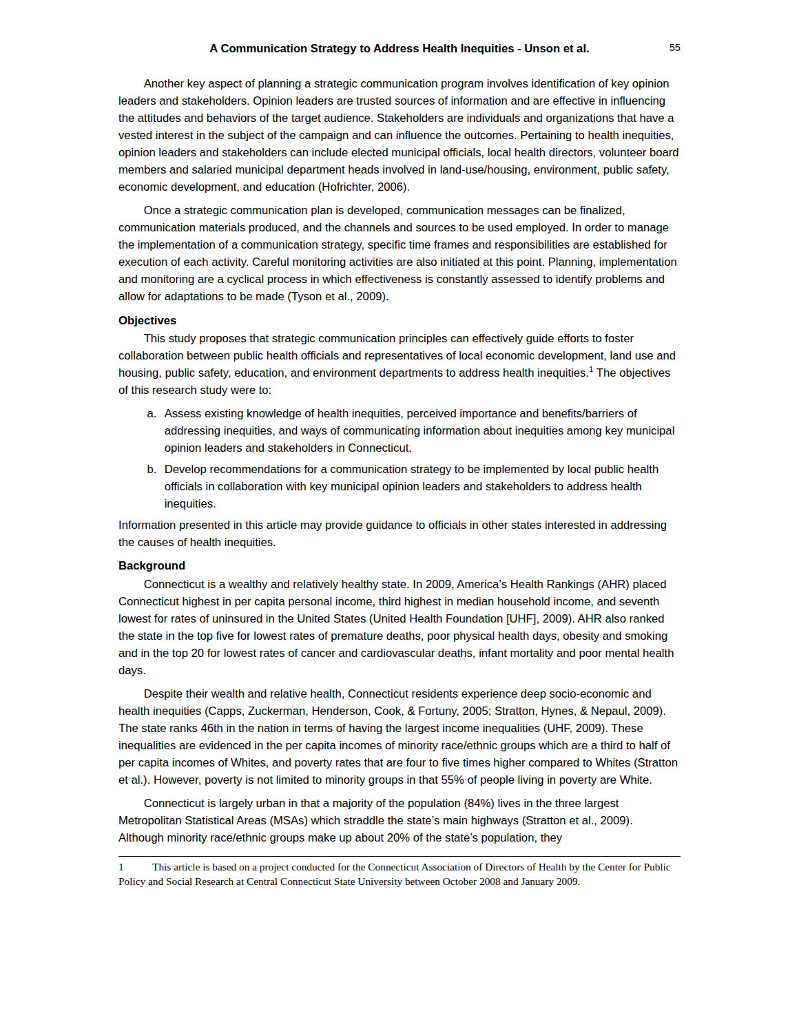A Communication Strategy to Address Health Inequities - Unson et al.
55
Another key aspect of planning a strategic communication program involves identification of key opinion leaders and stakeholders. Opinion leaders are trusted sources of information and are effective in influencing the attitudes and behaviors of the target audience. Stakeholders are individuals and organizations that have a vested interest in the subject of the campaign and can influence the outcomes. Pertaining to health inequities, opinion leaders and stakeholders can include elected municipal officials, local health directors, volunteer board members and salaried municipal department heads involved in land-use/housing, environment, public safety, economic development, and education (Hofrichter, 2006).
Once a strategic communication plan is developed, communication messages can be finalized, communication materials produced, and the channels and sources to be used employed. In order to manage the implementation of a communication strategy, specific time frames and responsibilities are established for execution of each activity. Careful monitoring activities are also initiated at this point. Planning, implementation and monitoring are a cyclical process in which effectiveness is constantly assessed to identify problems and allow for adaptations to be made (Tyson et al., 2009).
Objectives
This study proposes that strategic communication principles can effectively guide efforts to foster collaboration between public health officials and representatives of local economic development, land use and housing, public safety, education, and environment departments to address health inequities.1 The objectives of this research study were to:
Assess existing knowledge of health inequities, perceived importance and benefits/barriers of addressing inequities, and ways of communicating information about inequities among key municipal opinion leaders and stakeholders in Connecticut.
Develop recommendations for a communication strategy to be implemented by local public health officials in collaboration with key municipal opinion leaders and stakeholders to address health inequities.
Information presented in this article may provide guidance to officials in other states interested in addressing the causes of health inequities.
Background
Connecticut is a wealthy and relatively healthy state. In 2009, America’s Health Rankings (AHR) placed Connecticut highest in per capita personal income, third highest in median household income, and seventh lowest for rates of uninsured in the United States (United Health Foundation [UHF], 2009). AHR also ranked the state in the top five for lowest rates of premature deaths, poor physical health days, obesity and smoking and in the top 20 for lowest rates of cancer and cardiovascular deaths, infant mortality and poor mental health days.
Despite their wealth and relative health, Connecticut residents experience deep socio-economic and health inequities (Capps, Zuckerman, Henderson, Cook, & Fortuny, 2005; Stratton, Hynes, & Nepaul, 2009). The state ranks 46th in the nation in terms of having the largest income inequalities (UHF, 2009). These inequalities are evidenced in the per capita incomes of minority race/ethnic groups which are a third to half of per capita incomes of Whites, and poverty rates that are four to five times higher compared to Whites (Stratton et al.). However, poverty is not limited to minority groups in that 55% of people living in poverty are White.
Connecticut is largely urban in that a majority of the population (84%) lives in the three largest Metropolitan Statistical Areas (MSAs) which straddle the state’s main highways (Stratton et al., 2009). Although minority race/ethnic groups make up about 20% of the state’s population, they
1 This article is based on a project conducted for the Connecticut Association of Directors of Health by the Center for Public Policy and Social Research at Central Connecticut State University between October 2008 and January 2009.